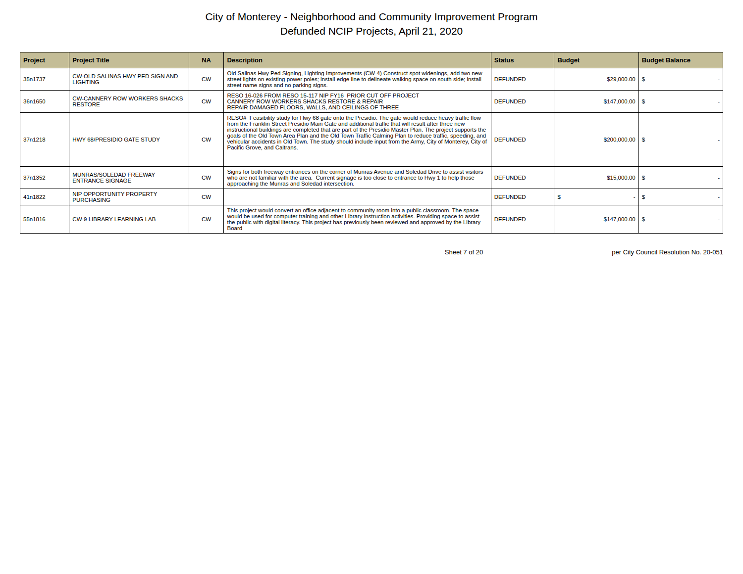City of Monterey - Neighborhood and Community Improvement Program
Defunded NCIP Projects, April 21, 2020
| Project | Project Title | NA | Description | Status | Budget | Budget Balance |
| --- | --- | --- | --- | --- | --- | --- |
| 35n1737 | CW-OLD SALINAS HWY PED SIGN AND LIGHTING | CW | Old Salinas Hwy Ped Signing, Lighting Improvements (CW-4) Construct spot widenings, add two new street lights on existing power poles; install edge line to delineate walking space on south side; install street name signs and no parking signs. | DEFUNDED | $29,000.00 | $ - |
| 36n1650 | CW-CANNERY ROW WORKERS SHACKS RESTORE | CW | RESO 16-026 FROM RESO 15-117 NIP FY16 PRIOR CUT OFF PROJECT CANNERY ROW WORKERS SHACKS RESTORE & REPAIR REPAIR DAMAGED FLOORS, WALLS, AND CEILINGS OF THREE | DEFUNDED | $147,000.00 | $ - |
| 37n1218 | HWY 68/PRESIDIO GATE STUDY | CW | RESO# Feasibility study for Hwy 68 gate onto the Presidio. The gate would reduce heavy traffic flow from the Franklin Street Presidio Main Gate and additional traffic that will result after three new instructional buildings are completed that are part of the Presidio Master Plan. The project supports the goals of the Old Town Area Plan and the Old Town Traffic Calming Plan to reduce traffic, speeding, and vehicular accidents in Old Town. The study should include input from the Army, City of Monterey, City of Pacific Grove, and Caltrans. | DEFUNDED | $200,000.00 | $ - |
| 37n1352 | MUNRAS/SOLEDAD FREEWAY ENTRANCE SIGNAGE | CW | Signs for both freeway entrances on the corner of Munras Avenue and Soledad Drive to assist visitors who are not familiar with the area. Current signage is too close to entrance to Hwy 1 to help those approaching the Munras and Soledad intersection. | DEFUNDED | $15,000.00 | $ - |
| 41n1822 | NIP OPPORTUNITY PROPERTY PURCHASING | CW | | DEFUNDED | $ - | $ - |
| 55n1816 | CW-9 LIBRARY LEARNING LAB | CW | This project would convert an office adjacent to community room into a public classroom. The space would be used for computer training and other Library instruction activities. Providing space to assist the public with digital literacy. This project has previously been reviewed and approved by the Library Board | DEFUNDED | $147,000.00 | $ - |
Sheet 7 of 20
per City Council Resolution No. 20-051